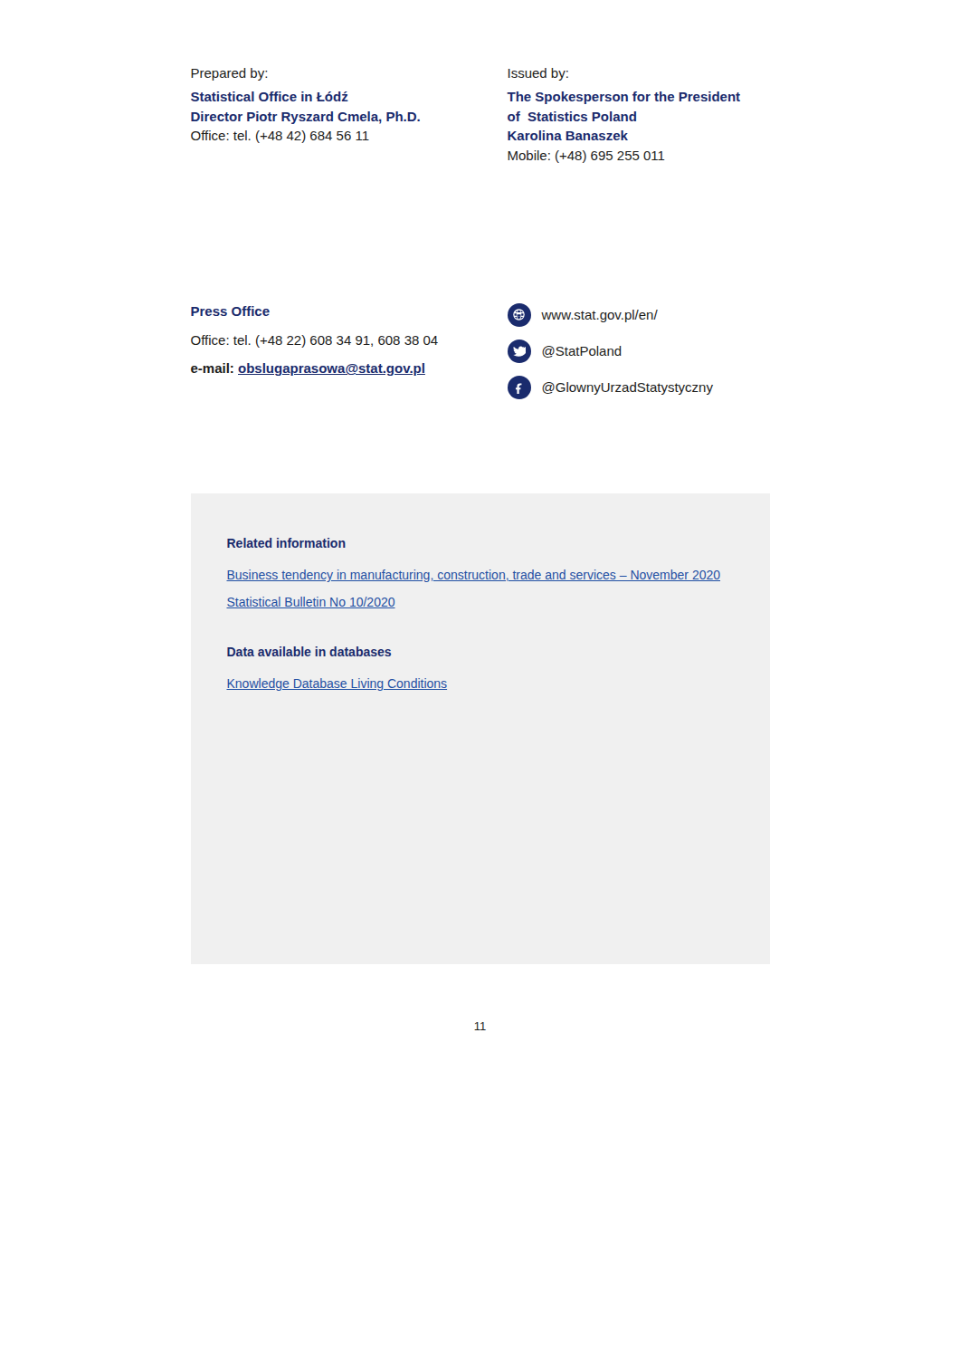Prepared by:
Statistical Office in Łódź
Director Piotr Ryszard Cmela, Ph.D.
Office: tel. (+48 42) 684 56 11
Issued by:
The Spokesperson for the President
of Statistics Poland
Karolina Banaszek
Mobile: (+48) 695 255 011
Press Office
Office: tel. (+48 22) 608 34 91, 608 38 04
e-mail: obslugaprasowa@stat.gov.pl
www.stat.gov.pl/en/
@StatPoland
@GlownyUrzadStatystyczny
Related information
Business tendency in manufacturing, construction, trade and services – November 2020
Statistical Bulletin No 10/2020
Data available in databases
Knowledge Database Living Conditions
11